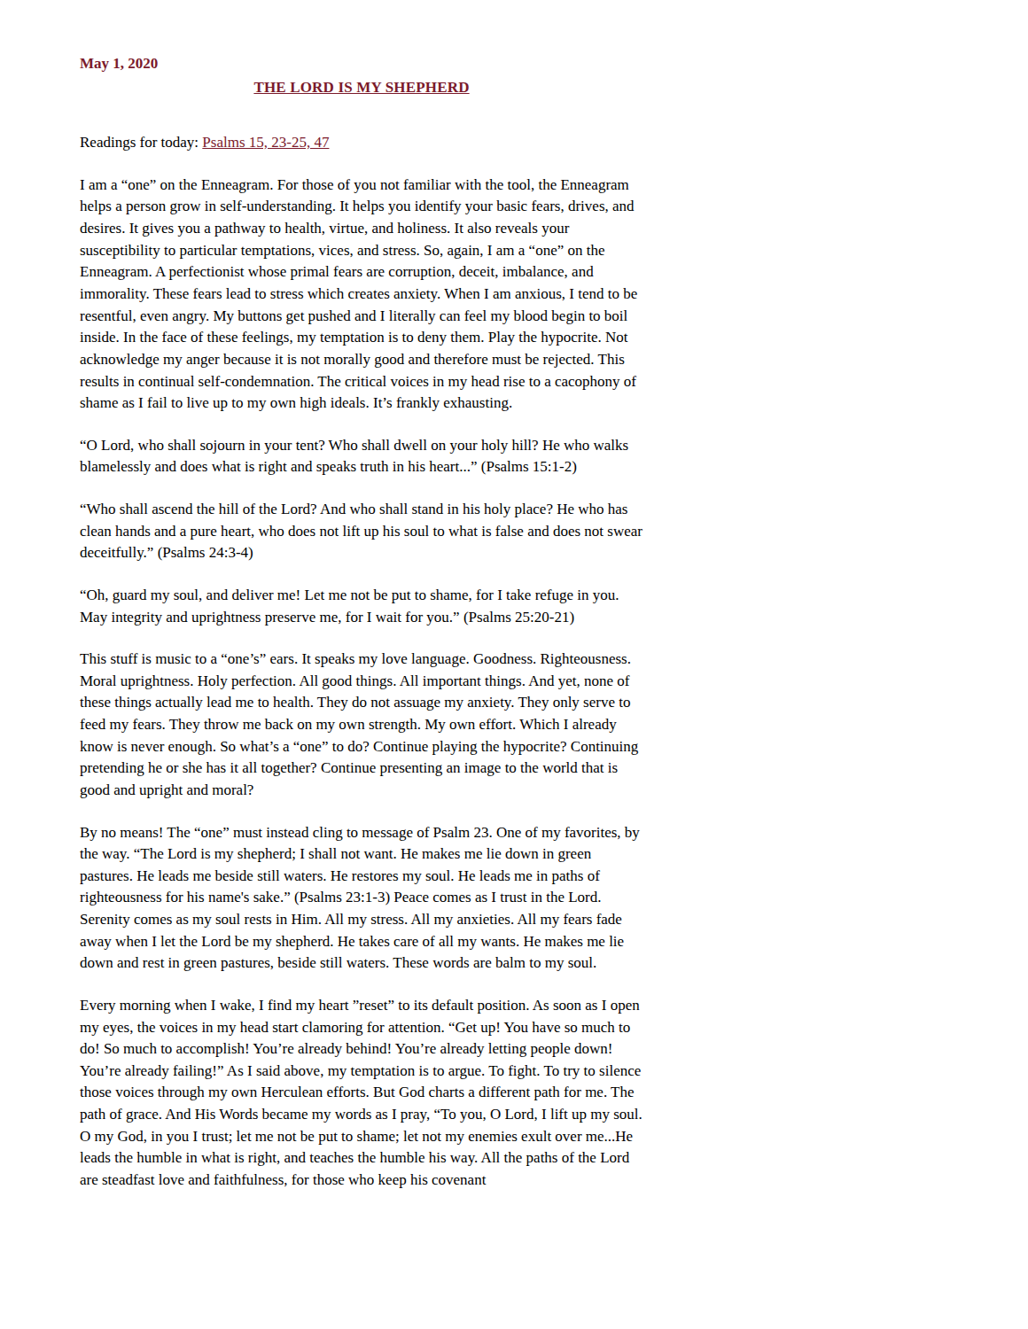May 1, 2020
The Lord Is My Shepherd
Readings for today: Psalms 15, 23-25, 47
I am a “one” on the Enneagram. For those of you not familiar with the tool, the Enneagram helps a person grow in self-understanding. It helps you identify your basic fears, drives, and desires. It gives you a pathway to health, virtue, and holiness. It also reveals your susceptibility to particular temptations, vices, and stress. So, again, I am a “one” on the Enneagram. A perfectionist whose primal fears are corruption, deceit, imbalance, and immorality. These fears lead to stress which creates anxiety. When I am anxious, I tend to be resentful, even angry. My buttons get pushed and I literally can feel my blood begin to boil inside. In the face of these feelings, my temptation is to deny them. Play the hypocrite. Not acknowledge my anger because it is not morally good and therefore must be rejected. This results in continual self-condemnation. The critical voices in my head rise to a cacophony of shame as I fail to live up to my own high ideals. It’s frankly exhausting.
“O Lord, who shall sojourn in your tent? Who shall dwell on your holy hill? He who walks blamelessly and does what is right and speaks truth in his heart...” (Psalms 15:1-2)
“Who shall ascend the hill of the Lord? And who shall stand in his holy place? He who has clean hands and a pure heart, who does not lift up his soul to what is false and does not swear deceitfully.” (Psalms 24:3-4)
“Oh, guard my soul, and deliver me! Let me not be put to shame, for I take refuge in you. May integrity and uprightness preserve me, for I wait for you.” (Psalms 25:20-21)
This stuff is music to a “one’s” ears. It speaks my love language. Goodness. Righteousness. Moral uprightness. Holy perfection. All good things. All important things. And yet, none of these things actually lead me to health. They do not assuage my anxiety. They only serve to feed my fears. They throw me back on my own strength. My own effort. Which I already know is never enough. So what’s a “one” to do? Continue playing the hypocrite? Continuing pretending he or she has it all together? Continue presenting an image to the world that is good and upright and moral?
By no means! The “one” must instead cling to message of Psalm 23. One of my favorites, by the way. “The Lord is my shepherd; I shall not want. He makes me lie down in green pastures. He leads me beside still waters. He restores my soul. He leads me in paths of righteousness for his name's sake.” (Psalms 23:1-3) Peace comes as I trust in the Lord. Serenity comes as my soul rests in Him. All my stress. All my anxieties. All my fears fade away when I let the Lord be my shepherd. He takes care of all my wants. He makes me lie down and rest in green pastures, beside still waters. These words are balm to my soul.
Every morning when I wake, I find my heart ”reset” to its default position. As soon as I open my eyes, the voices in my head start clamoring for attention. “Get up! You have so much to do! So much to accomplish! You’re already behind! You’re already letting people down! You’re already failing!” As I said above, my temptation is to argue. To fight. To try to silence those voices through my own Herculean efforts. But God charts a different path for me. The path of grace. And His Words became my words as I pray, “To you, O Lord, I lift up my soul. O my God, in you I trust; let me not be put to shame; let not my enemies exult over me...He leads the humble in what is right, and teaches the humble his way. All the paths of the Lord are steadfast love and faithfulness, for those who keep his covenant